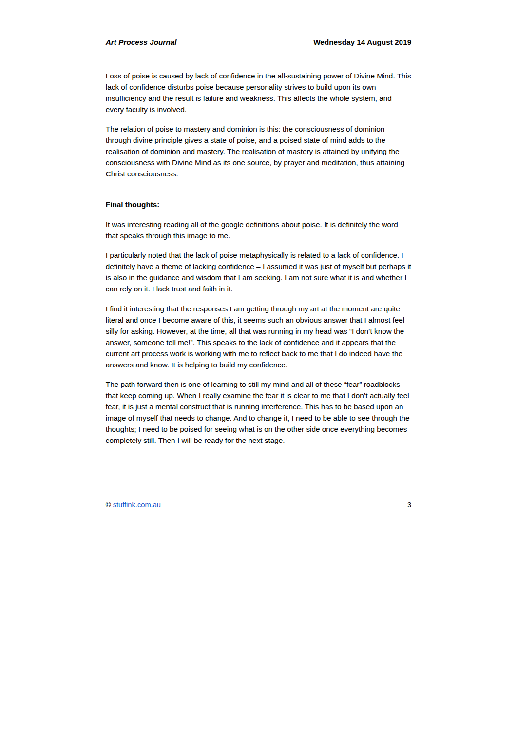Art Process Journal Wednesday 14 August 2019
Loss of poise is caused by lack of confidence in the all-sustaining power of Divine Mind. This lack of confidence disturbs poise because personality strives to build upon its own insufficiency and the result is failure and weakness. This affects the whole system, and every faculty is involved.
The relation of poise to mastery and dominion is this: the consciousness of dominion through divine principle gives a state of poise, and a poised state of mind adds to the realisation of dominion and mastery. The realisation of mastery is attained by unifying the consciousness with Divine Mind as its one source, by prayer and meditation, thus attaining Christ consciousness.
Final thoughts:
It was interesting reading all of the google definitions about poise. It is definitely the word that speaks through this image to me.
I particularly noted that the lack of poise metaphysically is related to a lack of confidence. I definitely have a theme of lacking confidence – I assumed it was just of myself but perhaps it is also in the guidance and wisdom that I am seeking. I am not sure what it is and whether I can rely on it. I lack trust and faith in it.
I find it interesting that the responses I am getting through my art at the moment are quite literal and once I become aware of this, it seems such an obvious answer that I almost feel silly for asking. However, at the time, all that was running in my head was “I don’t know the answer, someone tell me!”. This speaks to the lack of confidence and it appears that the current art process work is working with me to reflect back to me that I do indeed have the answers and know. It is helping to build my confidence.
The path forward then is one of learning to still my mind and all of these “fear” roadblocks that keep coming up. When I really examine the fear it is clear to me that I don’t actually feel fear, it is just a mental construct that is running interference. This has to be based upon an image of myself that needs to change. And to change it, I need to be able to see through the thoughts; I need to be poised for seeing what is on the other side once everything becomes completely still. Then I will be ready for the next stage.
© stuffink.com.au 3